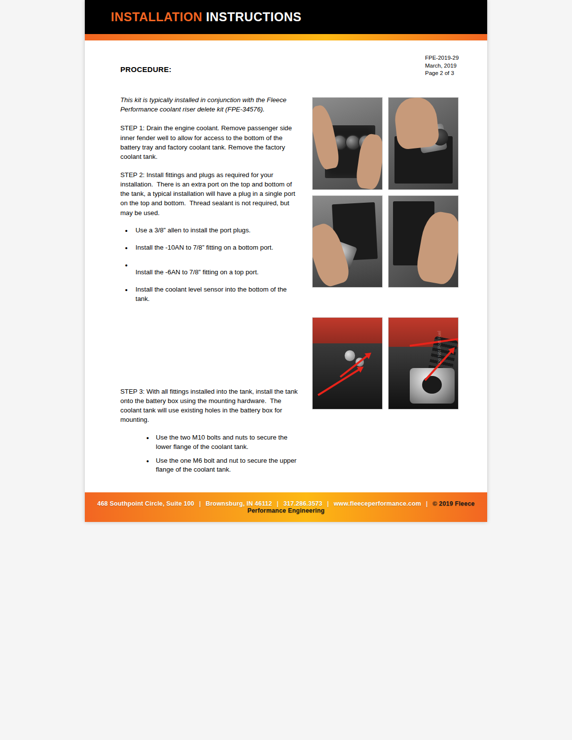INSTALLATION INSTRUCTIONS
FPE-2019-29
March, 2019
Page 2 of 3
PROCEDURE:
This kit is typically installed in conjunction with the Fleece Performance coolant riser delete kit (FPE-34576).
STEP 1: Drain the engine coolant. Remove passenger side inner fender well to allow for access to the bottom of the battery tray and factory coolant tank. Remove the factory coolant tank.
STEP 2: Install fittings and plugs as required for your installation. There is an extra port on the top and bottom of the tank, a typical installation will have a plug in a single port on the top and bottom. Thread sealant is not required, but may be used.
Use a 3/8” allen to install the port plugs.
Install the -10AN to 7/8” fitting on a bottom port.
Install the -6AN to 7/8” fitting on a top port.
Install the coolant level sensor into the bottom of the tank.
STEP 3: With all fittings installed into the tank, install the tank onto the battery box using the mounting hardware. The coolant tank will use existing holes in the battery box for mounting.
Use the two M10 bolts and nuts to secure the lower flange of the coolant tank.
Use the one M6 bolt and nut to secure the upper flange of the coolant tank.
Do Not Port Fuel
468 Southpoint Circle, Suite 100 | Brownsburg, IN 46112 | 317.286.3573 | www.fleeceperformance.com | © 2019 Fleece Performance Engineering